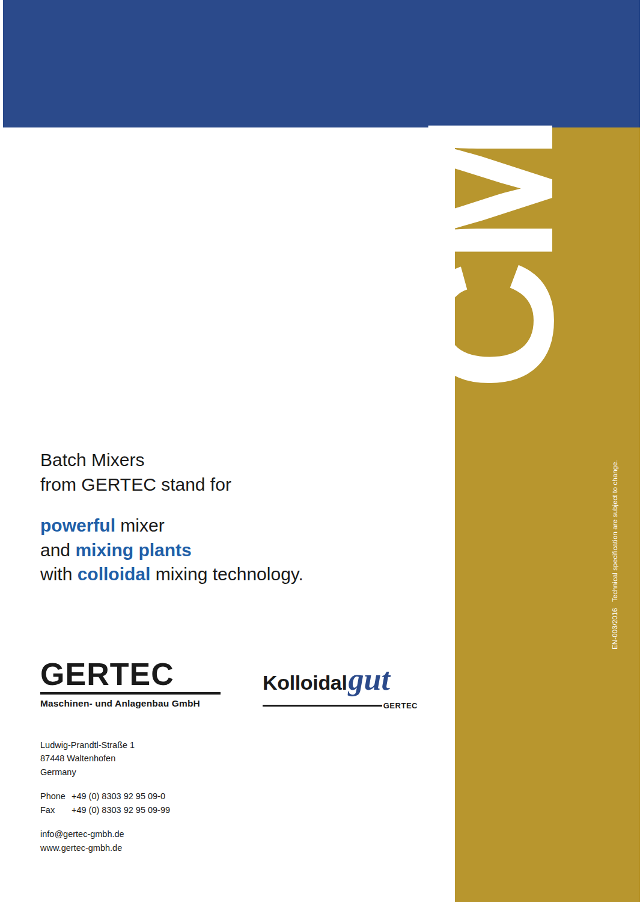CM
Batch Mixers
from GERTEC stand for
powerful mixer
and mixing plants
with colloidal mixing technology.
GERTEC
Maschinen- und Anlagenbau GmbH
Kolloidal gut GERTEC
Ludwig-Prandtl-Straße 1
87448 Waltenhofen
Germany
Phone+49 (0) 8303 92 95 09-0
Fax+49 (0) 8303 92 95 09-99
info@gertec-gmbh.de
www.gertec-gmbh.de
EN-003/2016 Technical specification are subject to change.